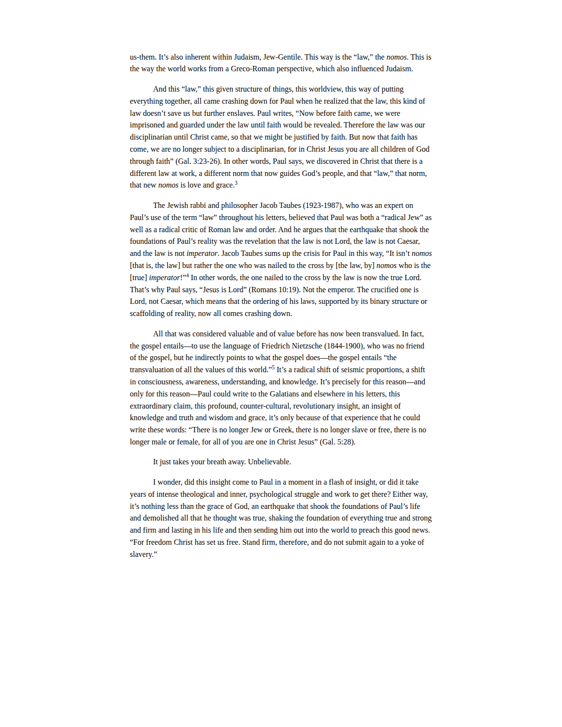us-them. It’s also inherent within Judaism, Jew-Gentile. This way is the “law,” the nomos. This is the way the world works from a Greco-Roman perspective, which also influenced Judaism.
And this “law,” this given structure of things, this worldview, this way of putting everything together, all came crashing down for Paul when he realized that the law, this kind of law doesn’t save us but further enslaves. Paul writes, “Now before faith came, we were imprisoned and guarded under the law until faith would be revealed. Therefore the law was our disciplinarian until Christ came, so that we might be justified by faith. But now that faith has come, we are no longer subject to a disciplinarian, for in Christ Jesus you are all children of God through faith” (Gal. 3:23-26). In other words, Paul says, we discovered in Christ that there is a different law at work, a different norm that now guides God’s people, and that “law,” that norm, that new nomos is love and grace.3
The Jewish rabbi and philosopher Jacob Taubes (1923-1987), who was an expert on Paul’s use of the term “law” throughout his letters, believed that Paul was both a “radical Jew” as well as a radical critic of Roman law and order. And he argues that the earthquake that shook the foundations of Paul’s reality was the revelation that the law is not Lord, the law is not Caesar, and the law is not imperator. Jacob Taubes sums up the crisis for Paul in this way, “It isn’t nomos [that is, the law] but rather the one who was nailed to the cross by [the law, by] nomos who is the [true] imperator!”4 In other words, the one nailed to the cross by the law is now the true Lord. That’s why Paul says, “Jesus is Lord” (Romans 10:19). Not the emperor. The crucified one is Lord, not Caesar, which means that the ordering of his laws, supported by its binary structure or scaffolding of reality, now all comes crashing down.
All that was considered valuable and of value before has now been transvalued. In fact, the gospel entails—to use the language of Friedrich Nietzsche (1844-1900), who was no friend of the gospel, but he indirectly points to what the gospel does—the gospel entails “the transvaluation of all the values of this world.”5 It’s a radical shift of seismic proportions, a shift in consciousness, awareness, understanding, and knowledge. It’s precisely for this reason—and only for this reason—Paul could write to the Galatians and elsewhere in his letters, this extraordinary claim, this profound, counter-cultural, revolutionary insight, an insight of knowledge and truth and wisdom and grace, it’s only because of that experience that he could write these words: “There is no longer Jew or Greek, there is no longer slave or free, there is no longer male or female, for all of you are one in Christ Jesus” (Gal. 5:28).
It just takes your breath away. Unbelievable.
I wonder, did this insight come to Paul in a moment in a flash of insight, or did it take years of intense theological and inner, psychological struggle and work to get there? Either way, it’s nothing less than the grace of God, an earthquake that shook the foundations of Paul’s life and demolished all that he thought was true, shaking the foundation of everything true and strong and firm and lasting in his life and then sending him out into the world to preach this good news. “For freedom Christ has set us free. Stand firm, therefore, and do not submit again to a yoke of slavery.”